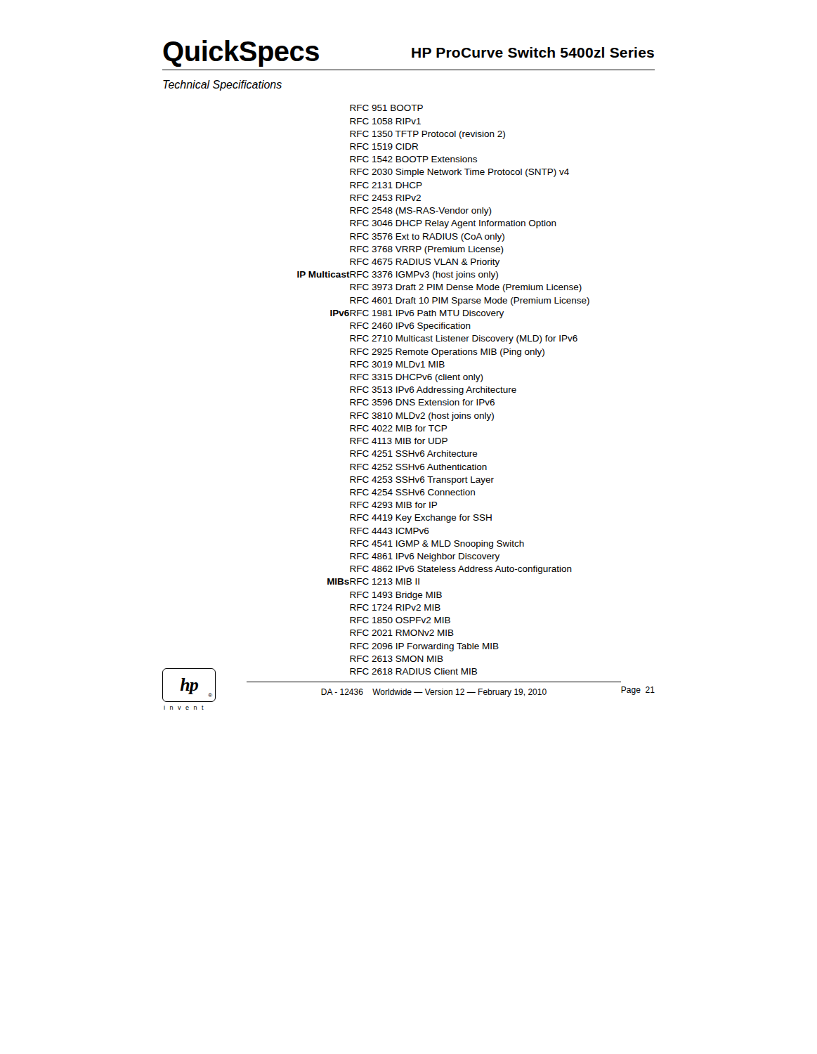QuickSpecs
HP ProCurve Switch 5400zl Series
Technical Specifications
| | RFC 951 BOOTP RFC 1058 RIPv1 RFC 1350 TFTP Protocol (revision 2) RFC 1519 CIDR RFC 1542 BOOTP Extensions RFC 2030 Simple Network Time Protocol (SNTP) v4 RFC 2131 DHCP RFC 2453 RIPv2 RFC 2548 (MS-RAS-Vendor only) RFC 3046 DHCP Relay Agent Information Option RFC 3576 Ext to RADIUS (CoA only) RFC 3768 VRRP (Premium License) RFC 4675 RADIUS VLAN & Priority |
| IP Multicast | RFC 3376 IGMPv3 (host joins only) RFC 3973 Draft 2 PIM Dense Mode (Premium License) RFC 4601 Draft 10 PIM Sparse Mode (Premium License) |
| IPv6 | RFC 1981 IPv6 Path MTU Discovery RFC 2460 IPv6 Specification RFC 2710 Multicast Listener Discovery (MLD) for IPv6 RFC 2925 Remote Operations MIB (Ping only) RFC 3019 MLDv1 MIB RFC 3315 DHCPv6 (client only) RFC 3513 IPv6 Addressing Architecture RFC 3596 DNS Extension for IPv6 RFC 3810 MLDv2 (host joins only) RFC 4022 MIB for TCP RFC 4113 MIB for UDP RFC 4251 SSHv6 Architecture RFC 4252 SSHv6 Authentication RFC 4253 SSHv6 Transport Layer RFC 4254 SSHv6 Connection RFC 4293 MIB for IP RFC 4419 Key Exchange for SSH RFC 4443 ICMPv6 RFC 4541 IGMP & MLD Snooping Switch RFC 4861 IPv6 Neighbor Discovery RFC 4862 IPv6 Stateless Address Auto-configuration |
| MIBs | RFC 1213 MIB II RFC 1493 Bridge MIB RFC 1724 RIPv2 MIB RFC 1850 OSPFv2 MIB RFC 2021 RMONv2 MIB RFC 2096 IP Forwarding Table MIB RFC 2613 SMON MIB RFC 2618 RADIUS Client MIB |
hp ®
i n v e n t
DA - 12436 Worldwide — Version 12 — February 19, 2010
Page 21